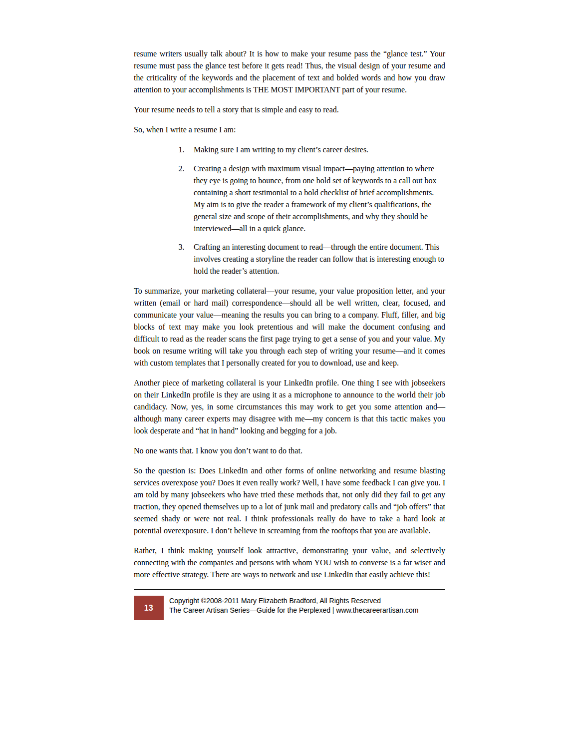resume writers usually talk about? It is how to make your resume pass the “glance test.” Your resume must pass the glance test before it gets read! Thus, the visual design of your resume and the criticality of the keywords and the placement of text and bolded words and how you draw attention to your accomplishments is THE MOST IMPORTANT part of your resume.
Your resume needs to tell a story that is simple and easy to read.
So, when I write a resume I am:
Making sure I am writing to my client’s career desires.
Creating a design with maximum visual impact—paying attention to where they eye is going to bounce, from one bold set of keywords to a call out box containing a short testimonial to a bold checklist of brief accomplishments. My aim is to give the reader a framework of my client’s qualifications, the general size and scope of their accomplishments, and why they should be interviewed—all in a quick glance.
Crafting an interesting document to read—through the entire document. This involves creating a storyline the reader can follow that is interesting enough to hold the reader’s attention.
To summarize, your marketing collateral—your resume, your value proposition letter, and your written (email or hard mail) correspondence—should all be well written, clear, focused, and communicate your value—meaning the results you can bring to a company. Fluff, filler, and big blocks of text may make you look pretentious and will make the document confusing and difficult to read as the reader scans the first page trying to get a sense of you and your value. My book on resume writing will take you through each step of writing your resume—and it comes with custom templates that I personally created for you to download, use and keep.
Another piece of marketing collateral is your LinkedIn profile. One thing I see with jobseekers on their LinkedIn profile is they are using it as a microphone to announce to the world their job candidacy. Now, yes, in some circumstances this may work to get you some attention and—although many career experts may disagree with me—my concern is that this tactic makes you look desperate and “hat in hand” looking and begging for a job.
No one wants that. I know you don’t want to do that.
So the question is: Does LinkedIn and other forms of online networking and resume blasting services overexpose you? Does it even really work? Well, I have some feedback I can give you. I am told by many jobseekers who have tried these methods that, not only did they fail to get any traction, they opened themselves up to a lot of junk mail and predatory calls and “job offers” that seemed shady or were not real. I think professionals really do have to take a hard look at potential overexposure. I don’t believe in screaming from the rooftops that you are available.
Rather, I think making yourself look attractive, demonstrating your value, and selectively connecting with the companies and persons with whom YOU wish to converse is a far wiser and more effective strategy. There are ways to network and use LinkedIn that easily achieve this!
13
Copyright ©2008-2011 Mary Elizabeth Bradford, All Rights Reserved
The Career Artisan Series—Guide for the Perplexed | www.thecareerartisan.com